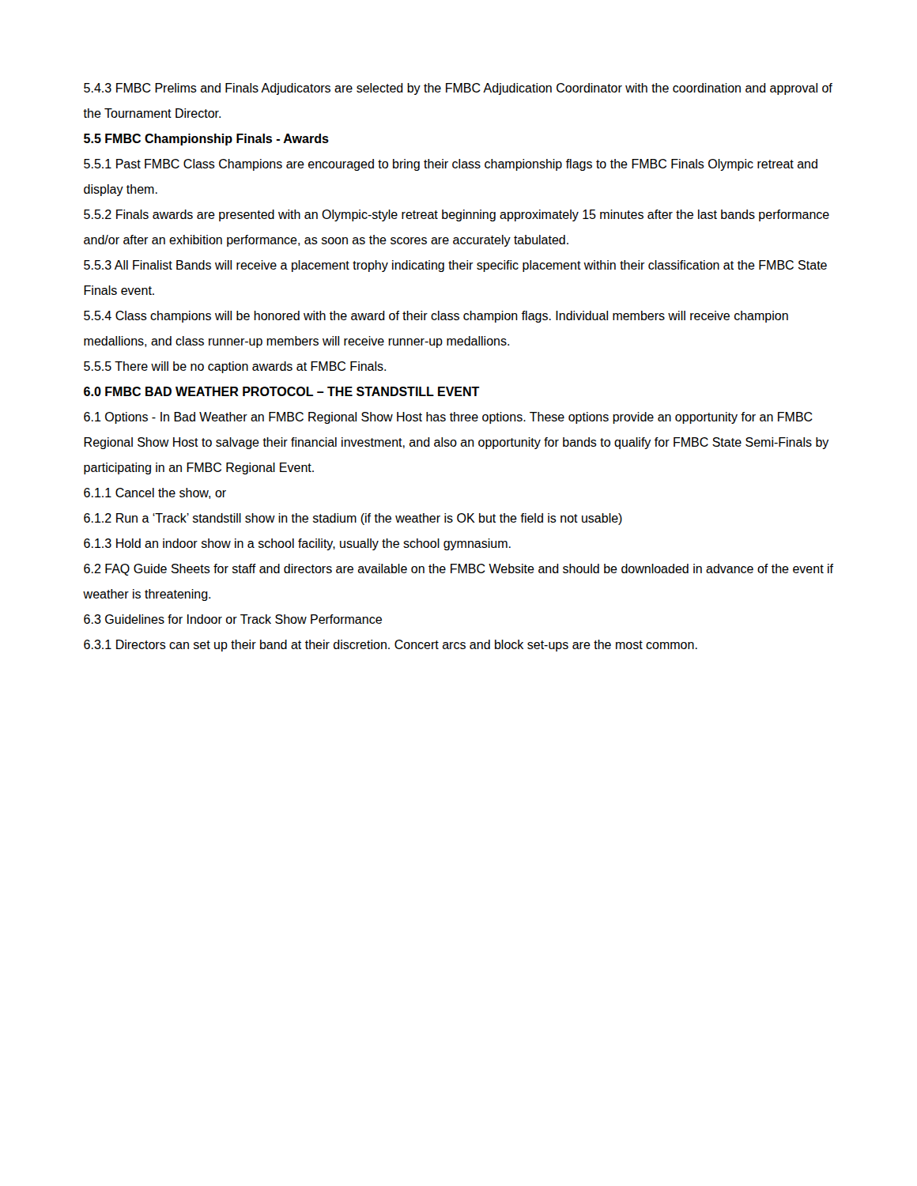5.4.3 FMBC Prelims and Finals Adjudicators are selected by the FMBC Adjudication Coordinator with the coordination and approval of the Tournament Director.
5.5 FMBC Championship Finals - Awards
5.5.1 Past FMBC Class Champions are encouraged to bring their class championship flags to the FMBC Finals Olympic retreat and display them.
5.5.2 Finals awards are presented with an Olympic-style retreat beginning approximately 15 minutes after the last bands performance and/or after an exhibition performance, as soon as the scores are accurately tabulated.
5.5.3 All Finalist Bands will receive a placement trophy indicating their specific placement within their classification at the FMBC State Finals event.
5.5.4 Class champions will be honored with the award of their class champion flags. Individual members will receive champion medallions, and class runner-up members will receive runner-up medallions.
5.5.5 There will be no caption awards at FMBC Finals.
6.0 FMBC BAD WEATHER PROTOCOL – THE STANDSTILL EVENT
6.1 Options - In Bad Weather an FMBC Regional Show Host has three options. These options provide an opportunity for an FMBC Regional Show Host to salvage their financial investment, and also an opportunity for bands to qualify for FMBC State Semi-Finals by participating in an FMBC Regional Event.
6.1.1 Cancel the show, or
6.1.2 Run a ‘Track’ standstill show in the stadium (if the weather is OK but the field is not usable)
6.1.3 Hold an indoor show in a school facility, usually the school gymnasium.
6.2 FAQ Guide Sheets for staff and directors are available on the FMBC Website and should be downloaded in advance of the event if weather is threatening.
6.3 Guidelines for Indoor or Track Show Performance
6.3.1 Directors can set up their band at their discretion. Concert arcs and block set-ups are the most common.